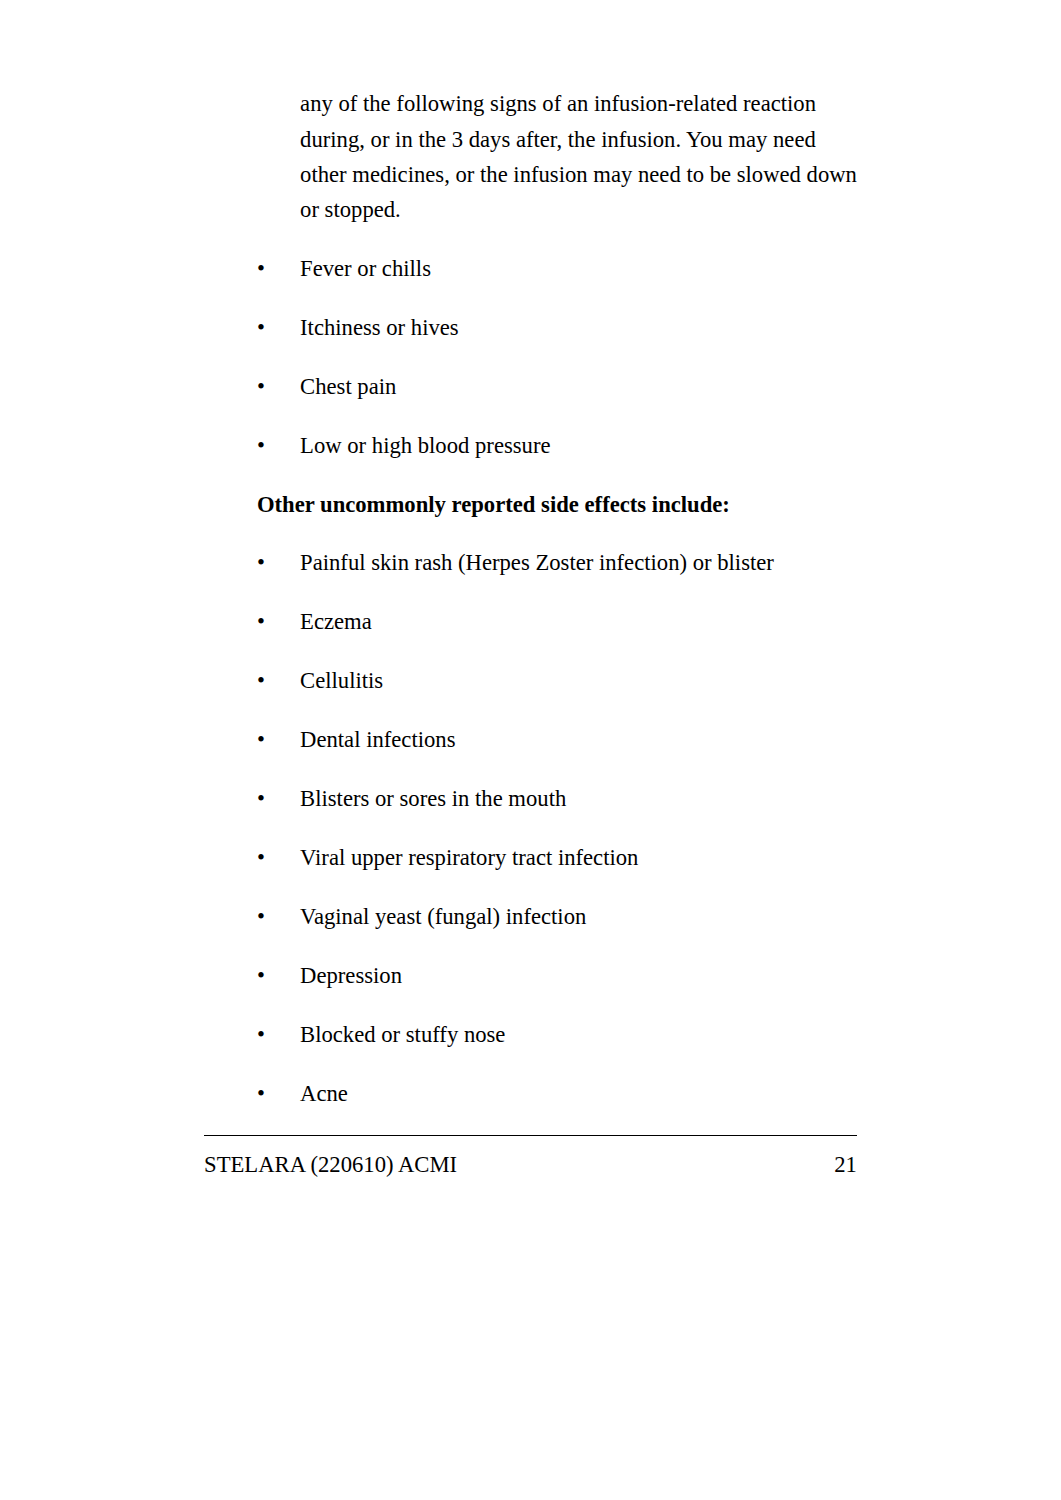any of the following signs of an infusion-related reaction during, or in the 3 days after, the infusion. You may need other medicines, or the infusion may need to be slowed down or stopped.
Fever or chills
Itchiness or hives
Chest pain
Low or high blood pressure
Other uncommonly reported side effects include:
Painful skin rash (Herpes Zoster infection) or blister
Eczema
Cellulitis
Dental infections
Blisters or sores in the mouth
Viral upper respiratory tract infection
Vaginal yeast (fungal) infection
Depression
Blocked or stuffy nose
Acne
STELARA (220610) ACMI 21